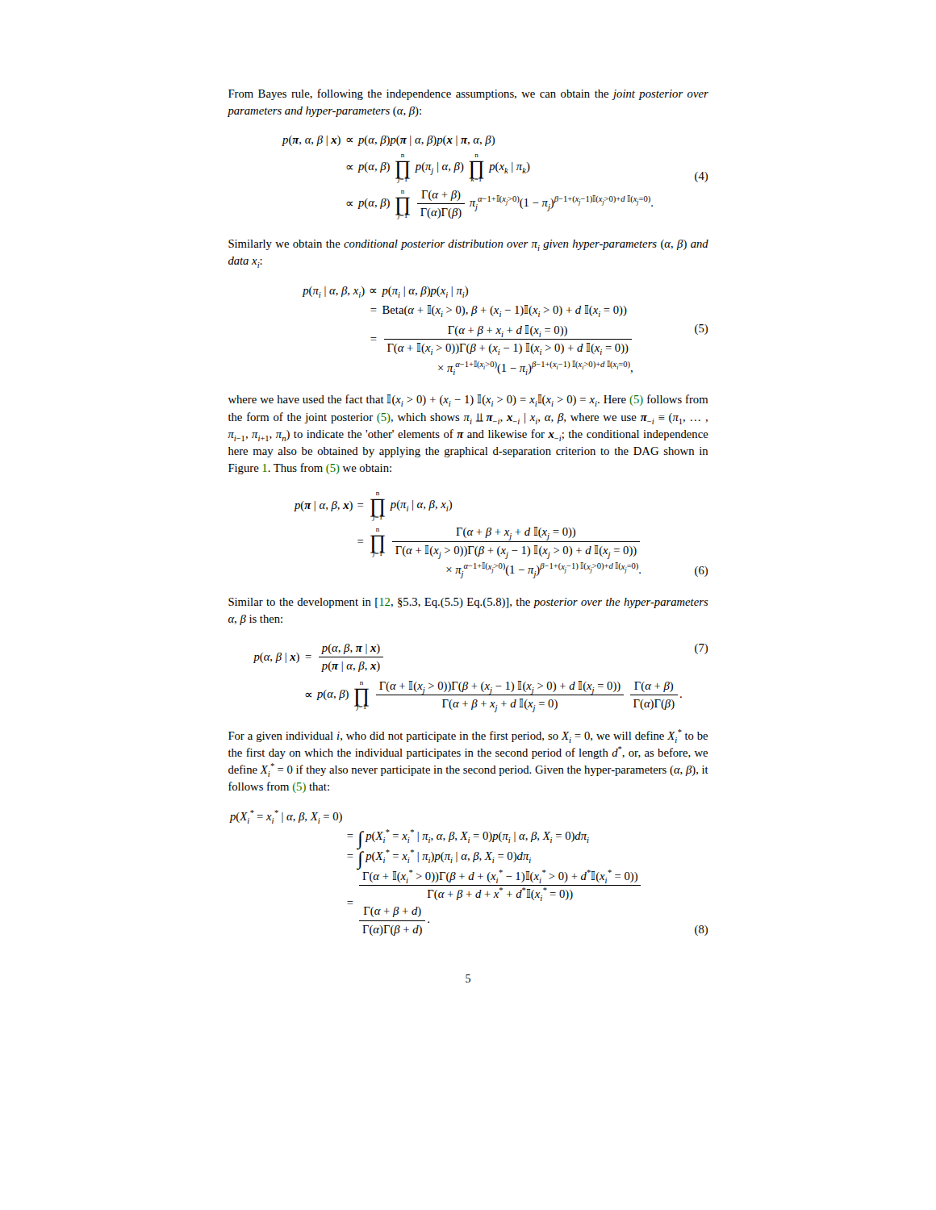From Bayes rule, following the independence assumptions, we can obtain the joint posterior over parameters and hyper-parameters (α, β):
(4)
| p ( π , α , β / x ) | ∝ | p ( α , β ) p ( π / α , β ) p ( x / π , α , β ) |
| | ∝ | p ( α , β ) n ∏ j =1 p ( π j / α , β ) n ∏ k =1 p ( x k / π k ) |
| | ∝ | p ( α , β ) n ∏ j =1 Γ( α + β ) Γ( α )Γ( β ) π j α −1+𝕀( x j >0) (1 − π j ) β −1+( x j −1)𝕀( x j >0)+ d 𝕀( x j =0) . |
Similarly we obtain the conditional posterior distribution over πi given hyper-parameters (α, β) and data xi:
(5)
| p ( π i / α , β , x i ) | ∝ | p ( π i / α , β ) p ( x i / π i ) |
| | = | Beta ( α + 𝕀( x i > 0), β + ( x i − 1)𝕀( x i > 0) + d 𝕀( x i = 0)) |
| | = | Γ( α + β + x i + d 𝕀( x i = 0)) Γ( α + 𝕀( x i > 0))Γ( β + ( x i − 1) 𝕀( x i > 0) + d 𝕀( x i = 0)) |
| | | × π i α −1+𝕀( x i >0) (1 − π i ) β −1+( x i −1) 𝕀( x i >0)+ d 𝕀( x i =0) , |
where we have used the fact that 𝕀(xi > 0) + (xi − 1) 𝕀(xi > 0) = xi 𝕀(xi > 0) = xi. Here (5) follows from the form of the joint posterior (5), which shows πi ⫫ π−i, x−i | xi, α, β, where we use π−i ≡ (π1, … , πi−1, πi+1, πn) to indicate the 'other' elements of π and likewise for x−i; the conditional independence here may also be obtained by applying the graphical d-separation criterion to the DAG shown in Figure 1. Thus from (5) we obtain:
(6)
| p ( π / α , β , x ) | = | n ∏ j =1 p ( π i / α , β , x i ) |
| | = | n ∏ j =1 Γ( α + β + x j + d 𝕀( x j = 0)) Γ( α + 𝕀( x j > 0))Γ( β + ( x j − 1) 𝕀( x j > 0) + d 𝕀( x j = 0)) |
| | | × π j α −1+𝕀( x j >0) (1 − π j ) β −1+( x j −1) 𝕀( x j >0)+ d 𝕀( x j =0) . |
Similar to the development in [12, §5.3, Eq.(5.5) Eq.(5.8)], the posterior over the hyper-parameters α, β is then:
(7)
| p ( α , β / x ) | = | p ( α , β , π / x ) p ( π / α , β , x ) |
| | ∝ | p ( α , β ) n ∏ j =1 Γ( α + 𝕀( x j > 0))Γ( β + ( x j − 1) 𝕀( x j > 0) + d 𝕀( x j = 0)) Γ( α + β + x j + d 𝕀( x j = 0) Γ( α + β ) Γ( α )Γ( β ) . |
For a given individual i, who did not participate in the first period, so Xi = 0, we will define Xi* to be the first day on which the individual participates in the second period of length d*, or, as before, we define Xi* = 0 if they also never participate in the second period. Given the hyper-parameters (α, β), it follows from (5) that:
(8)
| p ( X i * = x i * / α , β , X i = 0) | | |
| | = | ∫ p ( X i * = x i * / π i , α , β , X i = 0) p ( π i / α , β , X i = 0) dπ i |
| | = | ∫ p ( X i * = x i * / π i ) p ( π i / α , β , X i = 0) dπ i |
| | = | Γ( α + 𝕀( x i * > 0))Γ( β + d + ( x i * − 1)𝕀( x i * > 0) + d * 𝕀( x i * = 0)) Γ( α + β + d + x * + d * 𝕀( x i * = 0)) Γ( α + β + d ) Γ( α )Γ( β + d ) . |
5